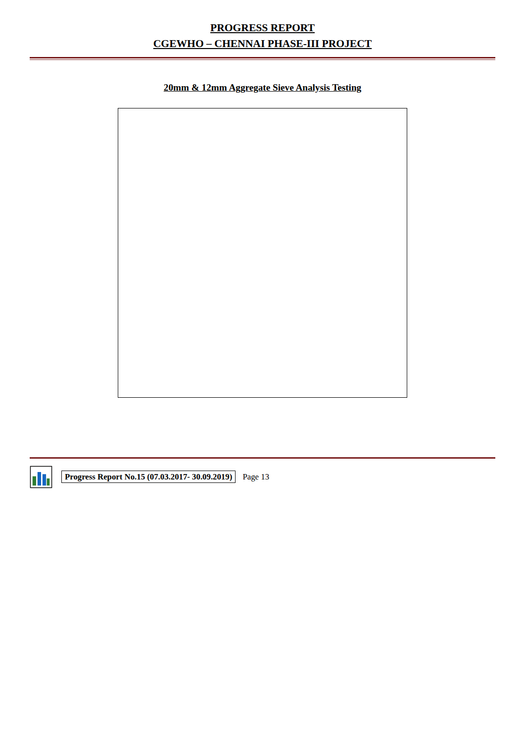PROGRESS REPORT
CGEWHO – CHENNAI PHASE-III PROJECT
20mm & 12mm Aggregate Sieve Analysis Testing
Progress Report No.15 (07.03.2017- 30.09.2019) Page 13